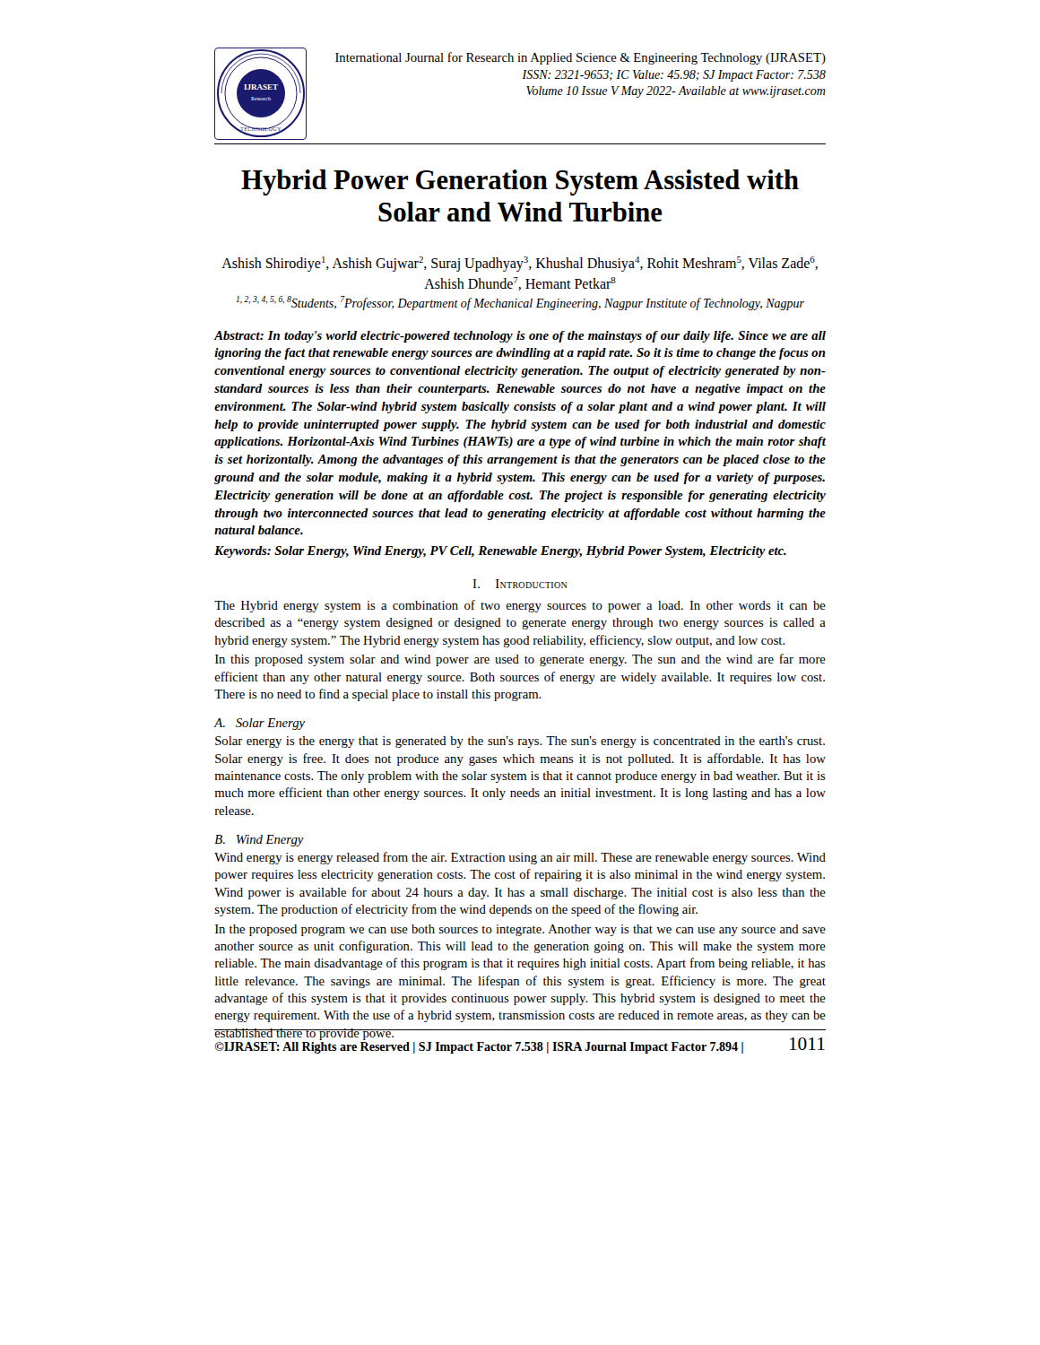IJRASET Research TECHNOLOGY
International Journal for Research in Applied Science & Engineering Technology (IJRASET)
ISSN: 2321-9653; IC Value: 45.98; SJ Impact Factor: 7.538
Volume 10 Issue V May 2022- Available at www.ijraset.com
Hybrid Power Generation System Assisted with Solar and Wind Turbine
Ashish Shirodiye1, Ashish Gujwar2, Suraj Upadhyay3, Khushal Dhusiya4, Rohit Meshram5, Vilas Zade6, Ashish Dhunde7, Hemant Petkar8
1, 2, 3, 4, 5, 6, 8Students, 7Professor, Department of Mechanical Engineering, Nagpur Institute of Technology, Nagpur
Abstract: In today's world electric-powered technology is one of the mainstays of our daily life. Since we are all ignoring the fact that renewable energy sources are dwindling at a rapid rate. So it is time to change the focus on conventional energy sources to conventional electricity generation. The output of electricity generated by non-standard sources is less than their counterparts. Renewable sources do not have a negative impact on the environment. The Solar-wind hybrid system basically consists of a solar plant and a wind power plant. It will help to provide uninterrupted power supply. The hybrid system can be used for both industrial and domestic applications. Horizontal-Axis Wind Turbines (HAWTs) are a type of wind turbine in which the main rotor shaft is set horizontally. Among the advantages of this arrangement is that the generators can be placed close to the ground and the solar module, making it a hybrid system. This energy can be used for a variety of purposes. Electricity generation will be done at an affordable cost. The project is responsible for generating electricity through two interconnected sources that lead to generating electricity at affordable cost without harming the natural balance.
Keywords: Solar Energy, Wind Energy, PV Cell, Renewable Energy, Hybrid Power System, Electricity etc.
I. Introduction
The Hybrid energy system is a combination of two energy sources to power a load. In other words it can be described as a “energy system designed or designed to generate energy through two energy sources is called a hybrid energy system.” The Hybrid energy system has good reliability, efficiency, slow output, and low cost.
In this proposed system solar and wind power are used to generate energy. The sun and the wind are far more efficient than any other natural energy source. Both sources of energy are widely available. It requires low cost. There is no need to find a special place to install this program.
A. Solar Energy
Solar energy is the energy that is generated by the sun's rays. The sun's energy is concentrated in the earth's crust. Solar energy is free. It does not produce any gases which means it is not polluted. It is affordable. It has low maintenance costs. The only problem with the solar system is that it cannot produce energy in bad weather. But it is much more efficient than other energy sources. It only needs an initial investment. It is long lasting and has a low release.
B. Wind Energy
Wind energy is energy released from the air. Extraction using an air mill. These are renewable energy sources. Wind power requires less electricity generation costs. The cost of repairing it is also minimal in the wind energy system. Wind power is available for about 24 hours a day. It has a small discharge. The initial cost is also less than the system. The production of electricity from the wind depends on the speed of the flowing air.
In the proposed program we can use both sources to integrate. Another way is that we can use any source and save another source as unit configuration. This will lead to the generation going on. This will make the system more reliable. The main disadvantage of this program is that it requires high initial costs. Apart from being reliable, it has little relevance. The savings are minimal. The lifespan of this system is great. Efficiency is more. The great advantage of this system is that it provides continuous power supply. This hybrid system is designed to meet the energy requirement. With the use of a hybrid system, transmission costs are reduced in remote areas, as they can be established there to provide powe.
©IJRASET: All Rights are Reserved | SJ Impact Factor 7.538 | ISRA Journal Impact Factor 7.894 |
1011